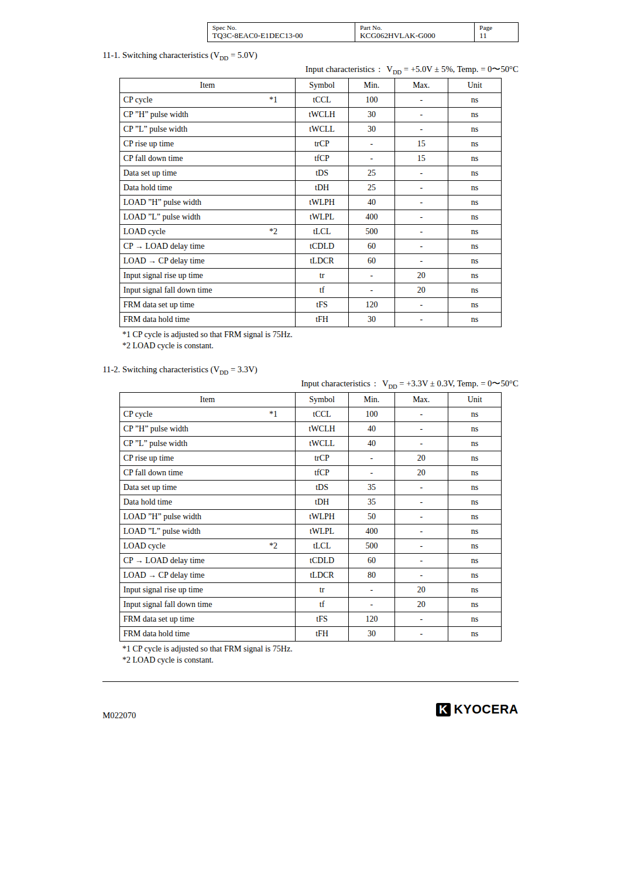| Spec No. | Part No. | Page |
| TQ3C-8EAC0-E1DEC13-00 | KCG062HVLAK-G000 | 11 |
11-1. Switching characteristics (VDD = 5.0V)
Input characteristics: VDD = +5.0V ± 5%, Temp. = 0〜50°C
| Item | Symbol | Min. | Max. | Unit |
| --- | --- | --- | --- | --- |
| CP cycle *1 | tCCL | 100 | - | ns |
| CP ”H” pulse width | tWCLH | 30 | - | ns |
| CP ”L” pulse width | tWCLL | 30 | - | ns |
| CP rise up time | trCP | - | 15 | ns |
| CP fall down time | tfCP | - | 15 | ns |
| Data set up time | tDS | 25 | - | ns |
| Data hold time | tDH | 25 | - | ns |
| LOAD ”H” pulse width | tWLPH | 40 | - | ns |
| LOAD ”L” pulse width | tWLPL | 400 | - | ns |
| LOAD cycle *2 | tLCL | 500 | - | ns |
| CP → LOAD delay time | tCDLD | 60 | - | ns |
| LOAD → CP delay time | tLDCR | 60 | - | ns |
| Input signal rise up time | tr | - | 20 | ns |
| Input signal fall down time | tf | - | 20 | ns |
| FRM data set up time | tFS | 120 | - | ns |
| FRM data hold time | tFH | 30 | - | ns |
*1 CP cycle is adjusted so that FRM signal is 75Hz.
*2 LOAD cycle is constant.
11-2. Switching characteristics (VDD = 3.3V)
Input characteristics: VDD = +3.3V ± 0.3V, Temp. = 0〜50°C
| Item | Symbol | Min. | Max. | Unit |
| --- | --- | --- | --- | --- |
| CP cycle *1 | tCCL | 100 | - | ns |
| CP ”H” pulse width | tWCLH | 40 | - | ns |
| CP ”L” pulse width | tWCLL | 40 | - | ns |
| CP rise up time | trCP | - | 20 | ns |
| CP fall down time | tfCP | - | 20 | ns |
| Data set up time | tDS | 35 | - | ns |
| Data hold time | tDH | 35 | - | ns |
| LOAD ”H” pulse width | tWLPH | 50 | - | ns |
| LOAD ”L” pulse width | tWLPL | 400 | - | ns |
| LOAD cycle *2 | tLCL | 500 | - | ns |
| CP → LOAD delay time | tCDLD | 60 | - | ns |
| LOAD → CP delay time | tLDCR | 80 | - | ns |
| Input signal rise up time | tr | - | 20 | ns |
| Input signal fall down time | tf | - | 20 | ns |
| FRM data set up time | tFS | 120 | - | ns |
| FRM data hold time | tFH | 30 | - | ns |
*1 CP cycle is adjusted so that FRM signal is 75Hz.
*2 LOAD cycle is constant.
M022070
KKYOCERA